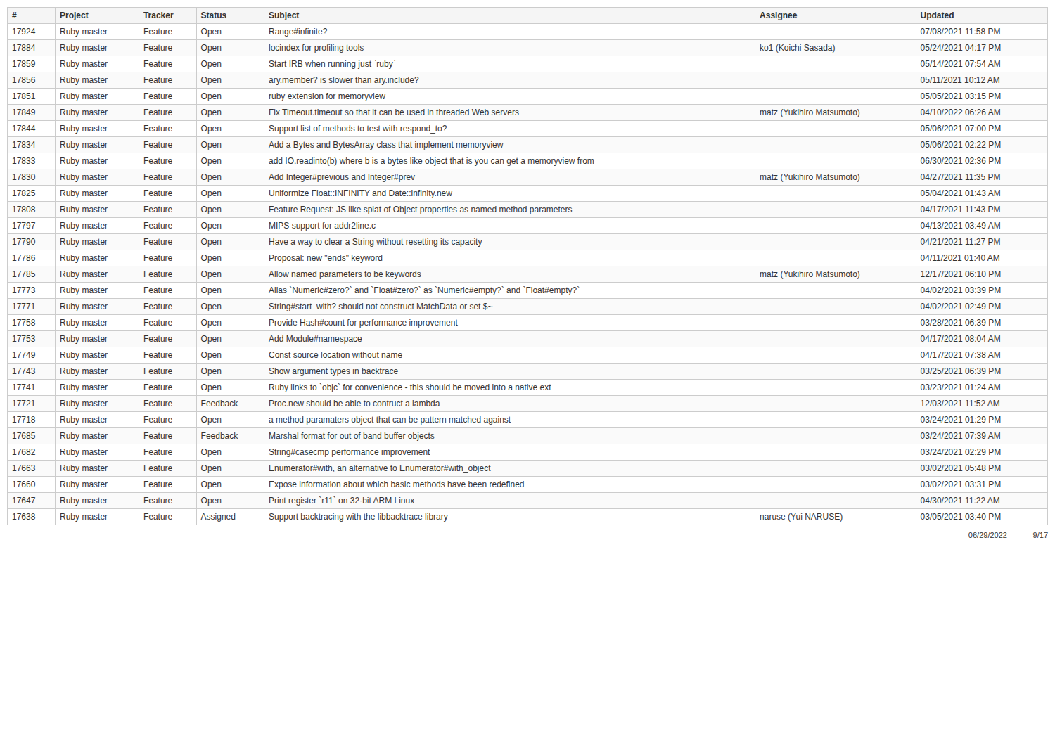| # | Project | Tracker | Status | Subject | Assignee | Updated |
| --- | --- | --- | --- | --- | --- | --- |
| 17924 | Ruby master | Feature | Open | Range#infinite? | | 07/08/2021 11:58 PM |
| 17884 | Ruby master | Feature | Open | locindex for profiling tools | ko1 (Koichi Sasada) | 05/24/2021 04:17 PM |
| 17859 | Ruby master | Feature | Open | Start IRB when running just `ruby` | | 05/14/2021 07:54 AM |
| 17856 | Ruby master | Feature | Open | ary.member? is slower than ary.include? | | 05/11/2021 10:12 AM |
| 17851 | Ruby master | Feature | Open | ruby extension for memoryview | | 05/05/2021 03:15 PM |
| 17849 | Ruby master | Feature | Open | Fix Timeout.timeout so that it can be used in threaded Web servers | matz (Yukihiro Matsumoto) | 04/10/2022 06:26 AM |
| 17844 | Ruby master | Feature | Open | Support list of methods to test with respond_to? | | 05/06/2021 07:00 PM |
| 17834 | Ruby master | Feature | Open | Add a Bytes and BytesArray class that implement memoryview | | 05/06/2021 02:22 PM |
| 17833 | Ruby master | Feature | Open | add IO.readinto(b) where b is a bytes like object that is you can get a memoryview from | | 06/30/2021 02:36 PM |
| 17830 | Ruby master | Feature | Open | Add Integer#previous and Integer#prev | matz (Yukihiro Matsumoto) | 04/27/2021 11:35 PM |
| 17825 | Ruby master | Feature | Open | Uniformize Float::INFINITY and Date::infinity.new | | 05/04/2021 01:43 AM |
| 17808 | Ruby master | Feature | Open | Feature Request: JS like splat of Object properties as named method parameters | | 04/17/2021 11:43 PM |
| 17797 | Ruby master | Feature | Open | MIPS support for addr2line.c | | 04/13/2021 03:49 AM |
| 17790 | Ruby master | Feature | Open | Have a way to clear a String without resetting its capacity | | 04/21/2021 11:27 PM |
| 17786 | Ruby master | Feature | Open | Proposal: new "ends" keyword | | 04/11/2021 01:40 AM |
| 17785 | Ruby master | Feature | Open | Allow named parameters to be keywords | matz (Yukihiro Matsumoto) | 12/17/2021 06:10 PM |
| 17773 | Ruby master | Feature | Open | Alias `Numeric#zero?` and `Float#zero?` as `Numeric#empty?` and `Float#empty?` | | 04/02/2021 03:39 PM |
| 17771 | Ruby master | Feature | Open | String#start_with? should not construct MatchData or set $~ | | 04/02/2021 02:49 PM |
| 17758 | Ruby master | Feature | Open | Provide Hash#count for performance improvement | | 03/28/2021 06:39 PM |
| 17753 | Ruby master | Feature | Open | Add Module#namespace | | 04/17/2021 08:04 AM |
| 17749 | Ruby master | Feature | Open | Const source location without name | | 04/17/2021 07:38 AM |
| 17743 | Ruby master | Feature | Open | Show argument types in backtrace | | 03/25/2021 06:39 PM |
| 17741 | Ruby master | Feature | Open | Ruby links to `objc` for convenience - this should be moved into a native ext | | 03/23/2021 01:24 AM |
| 17721 | Ruby master | Feature | Feedback | Proc.new should be able to contruct a lambda | | 12/03/2021 11:52 AM |
| 17718 | Ruby master | Feature | Open | a method paramaters object that can be pattern matched against | | 03/24/2021 01:29 PM |
| 17685 | Ruby master | Feature | Feedback | Marshal format for out of band buffer objects | | 03/24/2021 07:39 AM |
| 17682 | Ruby master | Feature | Open | String#casecmp performance improvement | | 03/24/2021 02:29 PM |
| 17663 | Ruby master | Feature | Open | Enumerator#with, an alternative to Enumerator#with_object | | 03/02/2021 05:48 PM |
| 17660 | Ruby master | Feature | Open | Expose information about which basic methods have been redefined | | 03/02/2021 03:31 PM |
| 17647 | Ruby master | Feature | Open | Print register `r11` on 32-bit ARM Linux | | 04/30/2021 11:22 AM |
| 17638 | Ruby master | Feature | Assigned | Support backtracing with the libbacktrace library | naruse (Yui NARUSE) | 03/05/2021 03:40 PM |
06/29/2022 9/17